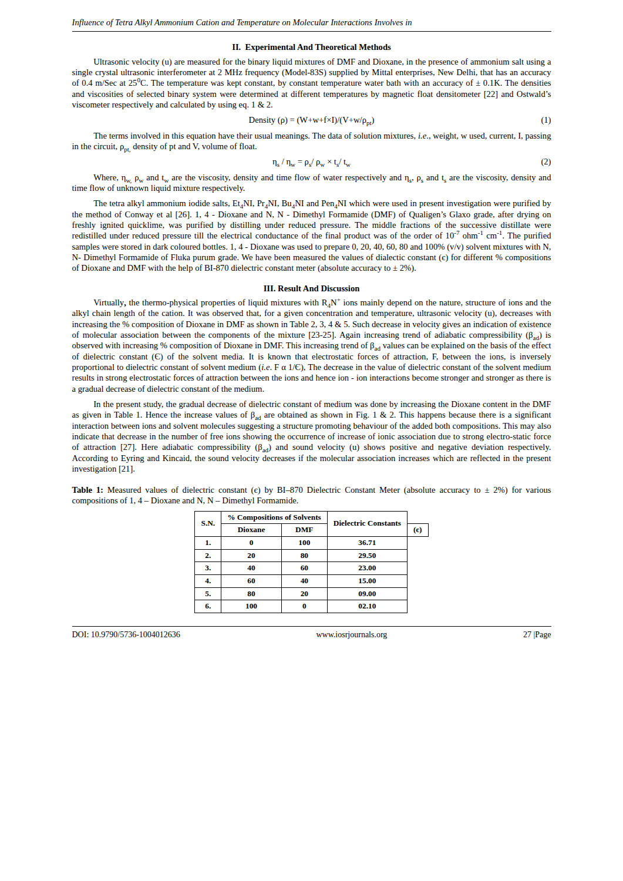Influence of Tetra Alkyl Ammonium Cation and Temperature on Molecular Interactions Involves in
II. Experimental And Theoretical Methods
Ultrasonic velocity (u) are measured for the binary liquid mixtures of DMF and Dioxane, in the presence of ammonium salt using a single crystal ultrasonic interferometer at 2 MHz frequency (Model-83S) supplied by Mittal enterprises, New Delhi, that has an accuracy of 0.4 m/Sec at 250C. The temperature was kept constant, by constant temperature water bath with an accuracy of ± 0.1K. The densities and viscosities of selected binary system were determined at different temperatures by magnetic float densitometer [22] and Ostwald’s viscometer respectively and calculated by using eq. 1 & 2.
Density (ρ) = (W+w+f×I)/(V+w/ρpt)(1)
The terms involved in this equation have their usual meanings. The data of solution mixtures, i.e., weight, w used, current, I, passing in the circuit, ρpt, density of pt and V, volume of float.
ηs / ηw = ρs/ ρw × ts/ tw(2)
Where, ηw, ρw and tw are the viscosity, density and time flow of water respectively and ηs, ρs and ts are the viscosity, density and time flow of unknown liquid mixture respectively.
The tetra alkyl ammonium iodide salts, Et4NI, Pr4NI, Bu4NI and Pen4NI which were used in present investigation were purified by the method of Conway et al [26]. 1, 4 - Dioxane and N, N - Dimethyl Formamide (DMF) of Qualigen’s Glaxo grade, after drying on freshly ignited quicklime, was purified by distilling under reduced pressure. The middle fractions of the successive distillate were redistilled under reduced pressure till the electrical conductance of the final product was of the order of 10-7 ohm-1 cm-1. The purified samples were stored in dark coloured bottles. 1, 4 - Dioxane was used to prepare 0, 20, 40, 60, 80 and 100% (v/v) solvent mixtures with N, N- Dimethyl Formamide of Fluka purum grade. We have been measured the values of dialectic constant (є) for different % compositions of Dioxane and DMF with the help of BI-870 dielectric constant meter (absolute accuracy to ± 2%).
III. Result And Discussion
Virtually, the thermo-physical properties of liquid mixtures with R4N+ ions mainly depend on the nature, structure of ions and the alkyl chain length of the cation. It was observed that, for a given concentration and temperature, ultrasonic velocity (u), decreases with increasing the % composition of Dioxane in DMF as shown in Table 2, 3, 4 & 5. Such decrease in velocity gives an indication of existence of molecular association between the components of the mixture [23-25]. Again increasing trend of adiabatic compressibility (βad) is observed with increasing % composition of Dioxane in DMF. This increasing trend of βad values can be explained on the basis of the effect of dielectric constant (Є) of the solvent media. It is known that electrostatic forces of attraction, F, between the ions, is inversely proportional to dielectric constant of solvent medium (i.e. F α 1/Є), The decrease in the value of dielectric constant of the solvent medium results in strong electrostatic forces of attraction between the ions and hence ion - ion interactions become stronger and stronger as there is a gradual decrease of dielectric constant of the medium.
In the present study, the gradual decrease of dielectric constant of medium was done by increasing the Dioxane content in the DMF as given in Table 1. Hence the increase values of βad are obtained as shown in Fig. 1 & 2. This happens because there is a significant interaction between ions and solvent molecules suggesting a structure promoting behaviour of the added both compositions. This may also indicate that decrease in the number of free ions showing the occurrence of increase of ionic association due to strong electro-static force of attraction [27]. Here adiabatic compressibility (βad) and sound velocity (u) shows positive and negative deviation respectively. According to Eyring and Kincaid, the sound velocity decreases if the molecular association increases which are reflected in the present investigation [21].
Table 1: Measured values of dielectric constant (є) by BI–870 Dielectric Constant Meter (absolute accuracy to ± 2%) for various compositions of 1, 4 – Dioxane and N, N – Dimethyl Formamide.
| S.N. | % Compositions of Solvents | Dielectric Constants |
| --- | --- | --- |
| Dioxane | DMF | (є) |
| 1. | 0 | 100 | 36.71 |
| 2. | 20 | 80 | 29.50 |
| 3. | 40 | 60 | 23.00 |
| 4. | 60 | 40 | 15.00 |
| 5. | 80 | 20 | 09.00 |
| 6. | 100 | 0 | 02.10 |
DOI: 10.9790/5736-1004012636 www.iosrjournals.org 27 |Page